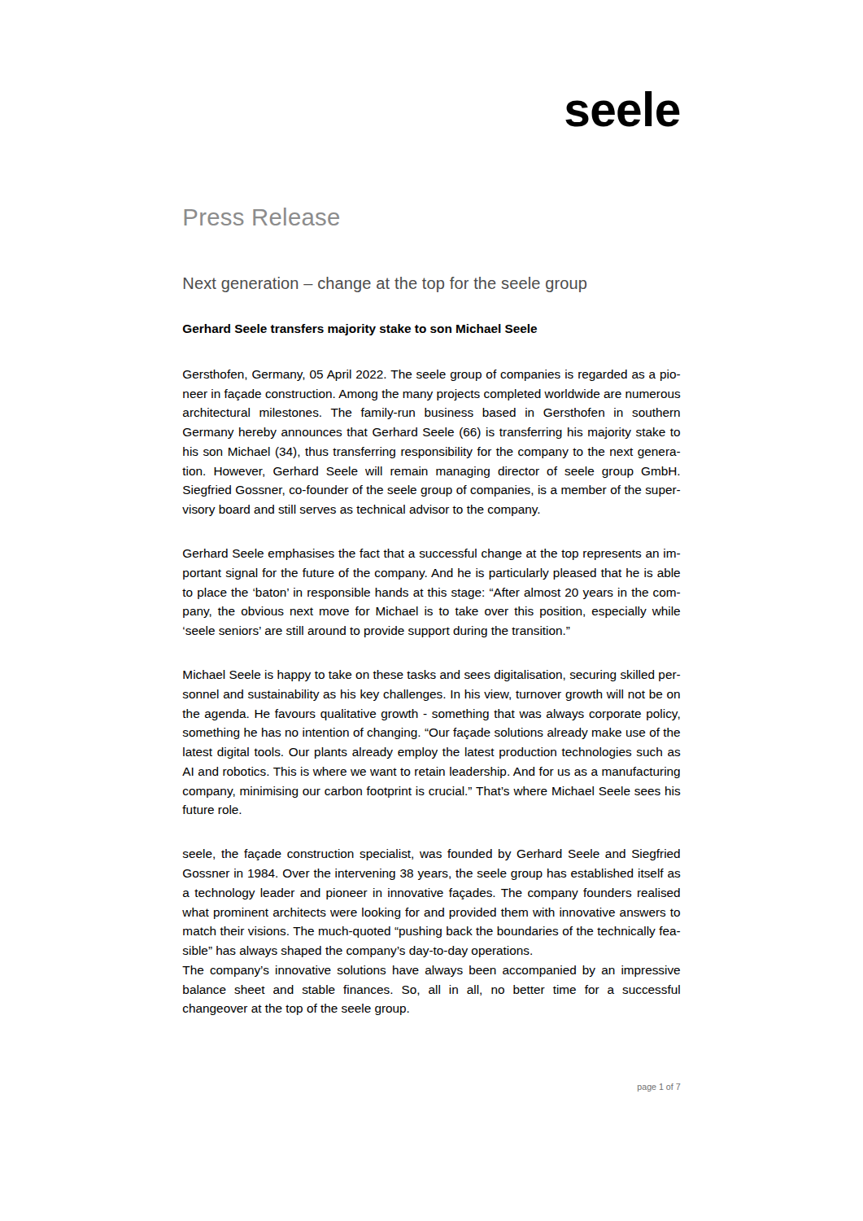seele
Press Release
Next generation – change at the top for the seele group
Gerhard Seele transfers majority stake to son Michael Seele
Gersthofen, Germany, 05 April 2022. The seele group of companies is regarded as a pioneer in façade construction. Among the many projects completed worldwide are numerous architectural milestones. The family-run business based in Gersthofen in southern Germany hereby announces that Gerhard Seele (66) is transferring his majority stake to his son Michael (34), thus transferring responsibility for the company to the next generation. However, Gerhard Seele will remain managing director of seele group GmbH. Siegfried Gossner, co-founder of the seele group of companies, is a member of the supervisory board and still serves as technical advisor to the company.
Gerhard Seele emphasises the fact that a successful change at the top represents an important signal for the future of the company. And he is particularly pleased that he is able to place the ‘baton’ in responsible hands at this stage: “After almost 20 years in the company, the obvious next move for Michael is to take over this position, especially while ‘seele seniors’ are still around to provide support during the transition.”
Michael Seele is happy to take on these tasks and sees digitalisation, securing skilled personnel and sustainability as his key challenges. In his view, turnover growth will not be on the agenda. He favours qualitative growth - something that was always corporate policy, something he has no intention of changing. “Our façade solutions already make use of the latest digital tools. Our plants already employ the latest production technologies such as AI and robotics. This is where we want to retain leadership. And for us as a manufacturing company, minimising our carbon footprint is crucial.” That’s where Michael Seele sees his future role.
seele, the façade construction specialist, was founded by Gerhard Seele and Siegfried Gossner in 1984. Over the intervening 38 years, the seele group has established itself as a technology leader and pioneer in innovative façades. The company founders realised what prominent architects were looking for and provided them with innovative answers to match their visions. The much-quoted “pushing back the boundaries of the technically feasible” has always shaped the company’s day-to-day operations.
The company’s innovative solutions have always been accompanied by an impressive balance sheet and stable finances. So, all in all, no better time for a successful changeover at the top of the seele group.
page 1 of 7